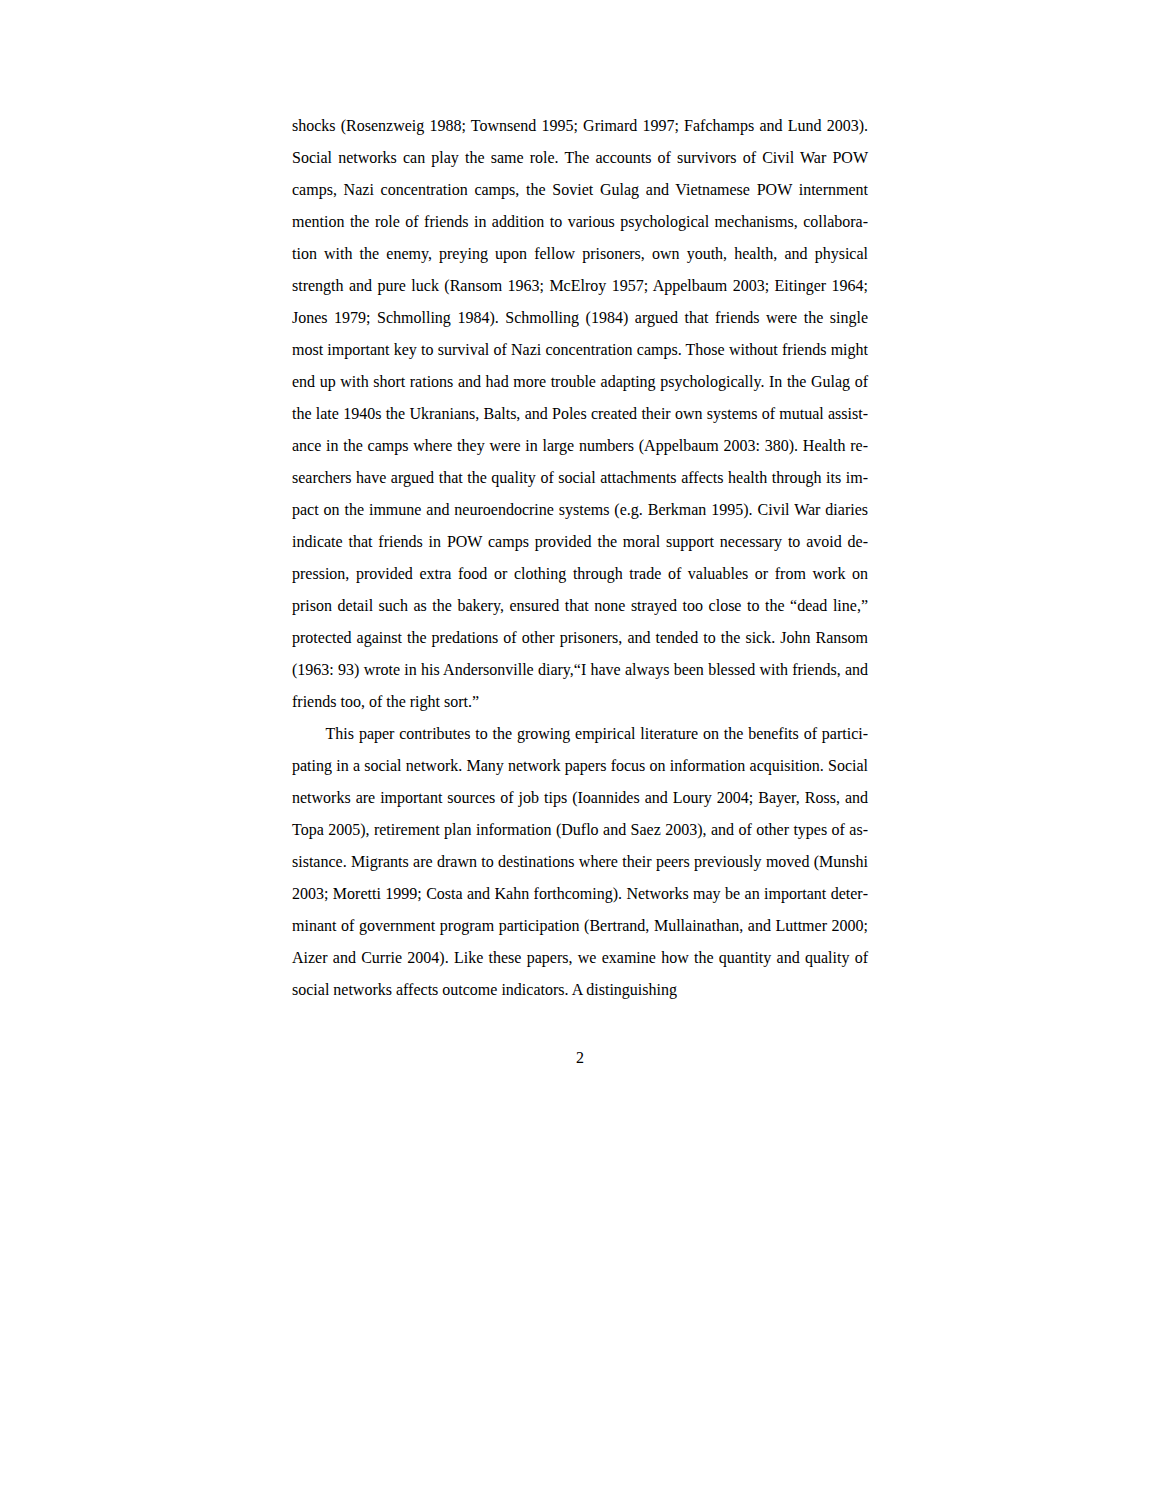shocks (Rosenzweig 1988; Townsend 1995; Grimard 1997; Fafchamps and Lund 2003). Social networks can play the same role. The accounts of survivors of Civil War POW camps, Nazi concentration camps, the Soviet Gulag and Vietnamese POW internment mention the role of friends in addition to various psychological mechanisms, collaboration with the enemy, preying upon fellow prisoners, own youth, health, and physical strength and pure luck (Ransom 1963; McElroy 1957; Appelbaum 2003; Eitinger 1964; Jones 1979; Schmolling 1984). Schmolling (1984) argued that friends were the single most important key to survival of Nazi concentration camps. Those without friends might end up with short rations and had more trouble adapting psychologically. In the Gulag of the late 1940s the Ukranians, Balts, and Poles created their own systems of mutual assistance in the camps where they were in large numbers (Appelbaum 2003: 380). Health researchers have argued that the quality of social attachments affects health through its impact on the immune and neuroendocrine systems (e.g. Berkman 1995). Civil War diaries indicate that friends in POW camps provided the moral support necessary to avoid depression, provided extra food or clothing through trade of valuables or from work on prison detail such as the bakery, ensured that none strayed too close to the “dead line,” protected against the predations of other prisoners, and tended to the sick. John Ransom (1963: 93) wrote in his Andersonville diary,“I have always been blessed with friends, and friends too, of the right sort.”
This paper contributes to the growing empirical literature on the benefits of participating in a social network. Many network papers focus on information acquisition. Social networks are important sources of job tips (Ioannides and Loury 2004; Bayer, Ross, and Topa 2005), retirement plan information (Duflo and Saez 2003), and of other types of assistance. Migrants are drawn to destinations where their peers previously moved (Munshi 2003; Moretti 1999; Costa and Kahn forthcoming). Networks may be an important determinant of government program participation (Bertrand, Mullainathan, and Luttmer 2000; Aizer and Currie 2004). Like these papers, we examine how the quantity and quality of social networks affects outcome indicators. A distinguishing
2